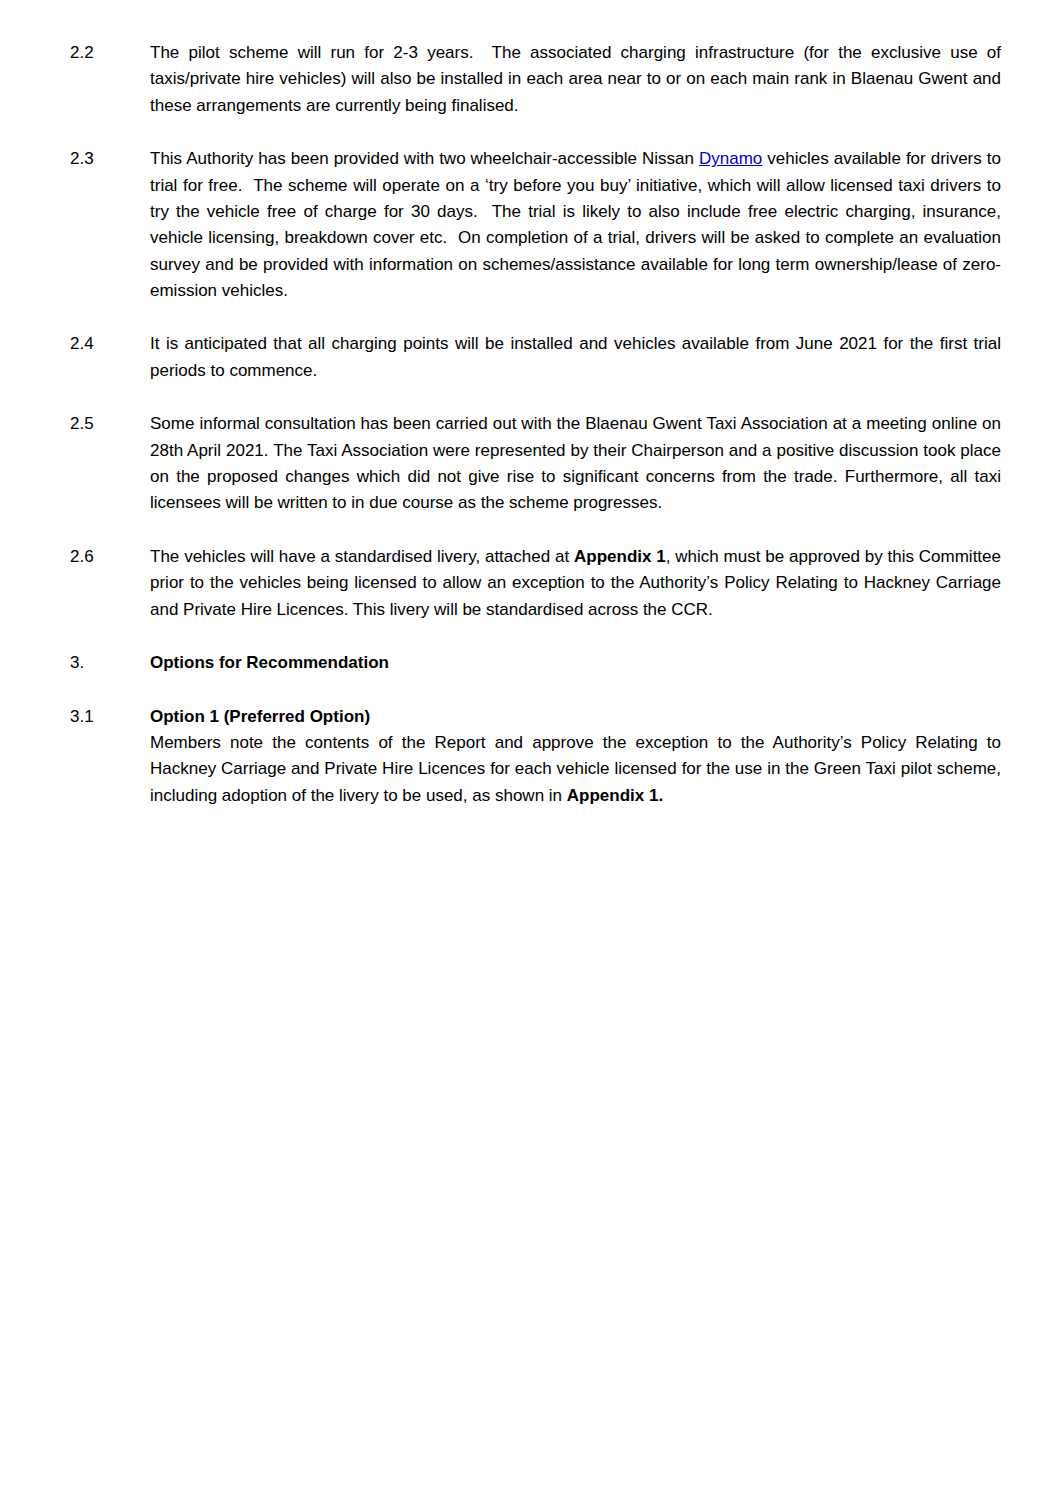2.2
The pilot scheme will run for 2-3 years. The associated charging infrastructure (for the exclusive use of taxis/private hire vehicles) will also be installed in each area near to or on each main rank in Blaenau Gwent and these arrangements are currently being finalised.
2.3
This Authority has been provided with two wheelchair-accessible Nissan Dynamo vehicles available for drivers to trial for free. The scheme will operate on a ‘try before you buy’ initiative, which will allow licensed taxi drivers to try the vehicle free of charge for 30 days. The trial is likely to also include free electric charging, insurance, vehicle licensing, breakdown cover etc. On completion of a trial, drivers will be asked to complete an evaluation survey and be provided with information on schemes/assistance available for long term ownership/lease of zero-emission vehicles.
2.4
It is anticipated that all charging points will be installed and vehicles available from June 2021 for the first trial periods to commence.
2.5
Some informal consultation has been carried out with the Blaenau Gwent Taxi Association at a meeting online on 28th April 2021. The Taxi Association were represented by their Chairperson and a positive discussion took place on the proposed changes which did not give rise to significant concerns from the trade. Furthermore, all taxi licensees will be written to in due course as the scheme progresses.
2.6
The vehicles will have a standardised livery, attached at Appendix 1, which must be approved by this Committee prior to the vehicles being licensed to allow an exception to the Authority’s Policy Relating to Hackney Carriage and Private Hire Licences. This livery will be standardised across the CCR.
3.
Options for Recommendation
3.1
Option 1 (Preferred Option)
Members note the contents of the Report and approve the exception to the Authority’s Policy Relating to Hackney Carriage and Private Hire Licences for each vehicle licensed for the use in the Green Taxi pilot scheme, including adoption of the livery to be used, as shown in Appendix 1.